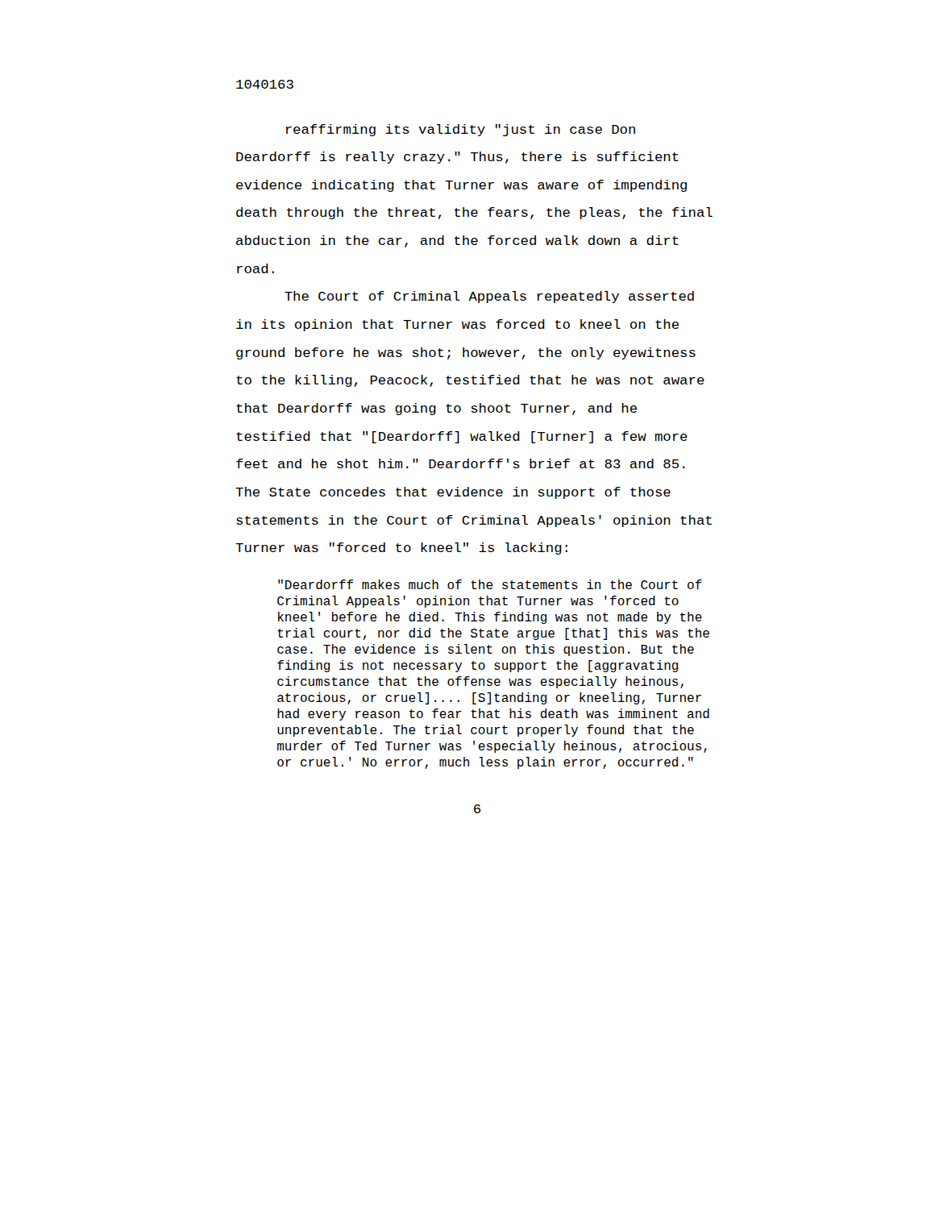1040163
reaffirming its validity "just in case Don Deardorff is really crazy." Thus, there is sufficient evidence indicating that Turner was aware of impending death through the threat, the fears, the pleas, the final abduction in the car, and the forced walk down a dirt road.
The Court of Criminal Appeals repeatedly asserted in its opinion that Turner was forced to kneel on the ground before he was shot; however, the only eyewitness to the killing, Peacock, testified that he was not aware that Deardorff was going to shoot Turner, and he testified that "[Deardorff] walked [Turner] a few more feet and he shot him." Deardorff's brief at 83 and 85. The State concedes that evidence in support of those statements in the Court of Criminal Appeals' opinion that Turner was "forced to kneel" is lacking:
"Deardorff makes much of the statements in the Court of Criminal Appeals' opinion that Turner was 'forced to kneel' before he died. This finding was not made by the trial court, nor did the State argue [that] this was the case. The evidence is silent on this question. But the finding is not necessary to support the [aggravating circumstance that the offense was especially heinous, atrocious, or cruel].... [S]tanding or kneeling, Turner had every reason to fear that his death was imminent and unpreventable. The trial court properly found that the murder of Ted Turner was 'especially heinous, atrocious, or cruel.' No error, much less plain error, occurred."
6